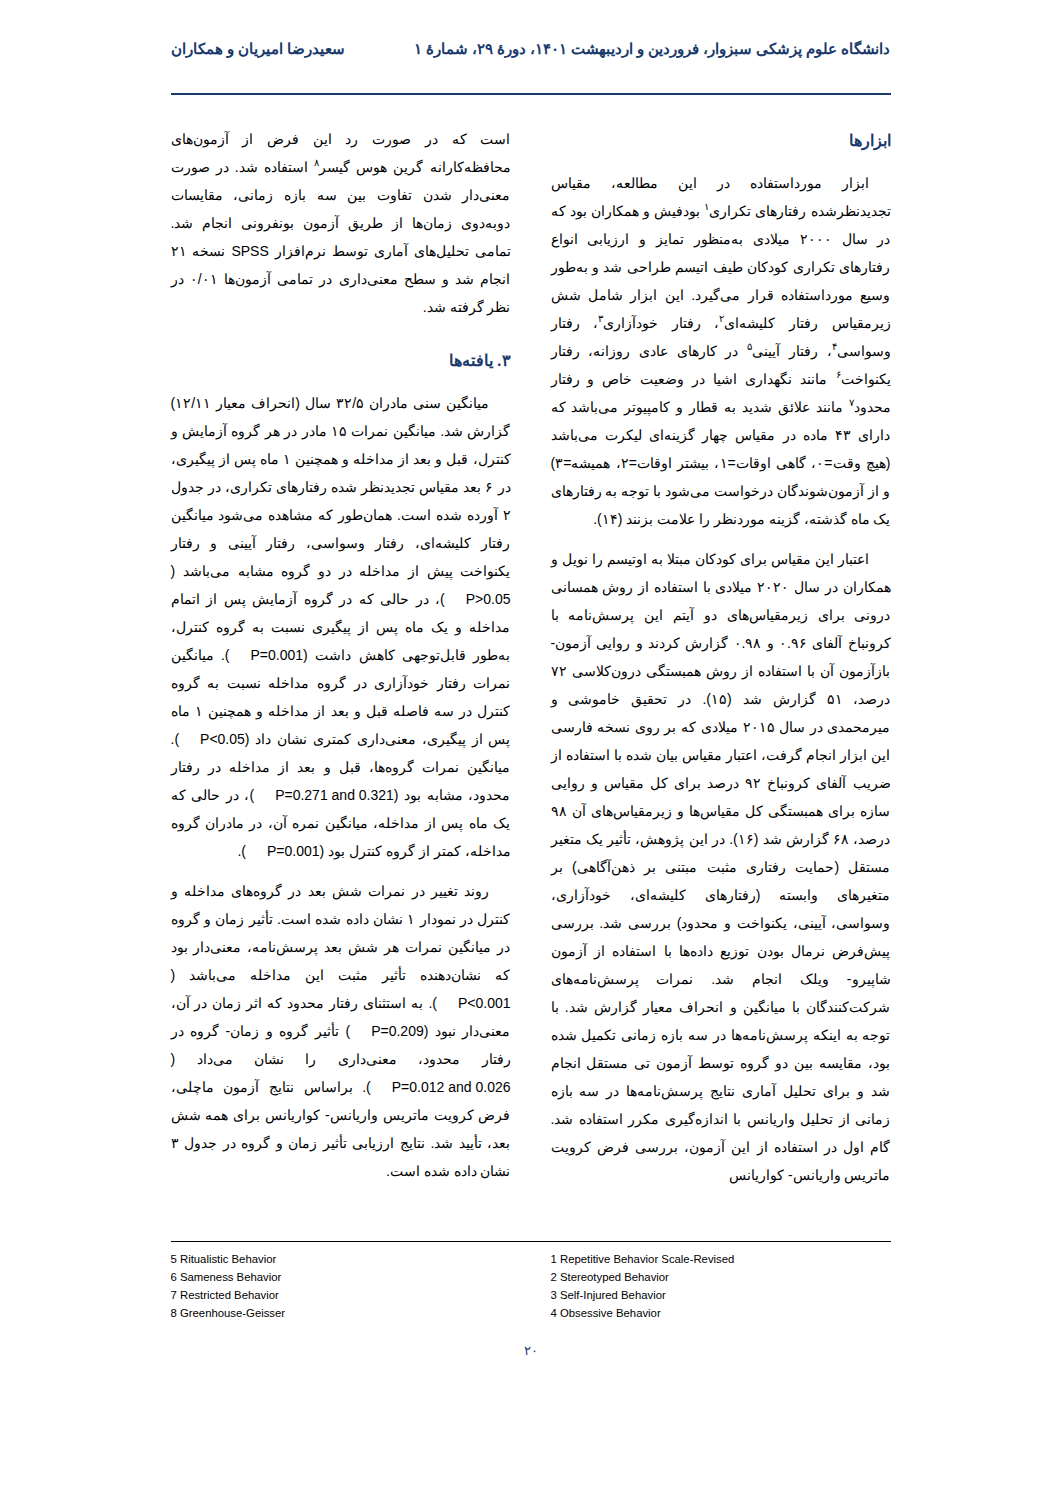دانشگاه علوم پزشکی سبزوار، فروردین و اردیبهشت ۱۴۰۱، دورهٔ ۲۹، شمارهٔ ۱
سعیدرضا امیریان و همکاران
ابزارها
ابزار مورداستفاده در این مطالعه، مقیاس تجدیدنظرشده رفتارهای تکراری۱ بودفیش و همکاران بود که در سال ۲۰۰۰ میلادی به‌منظور تمایز و ارزیابی انواع رفتارهای تکراری کودکان طیف اتیسم طراحی شد و به‌طور وسیع مورداستفاده قرار می‌گیرد. این ابزار شامل شش زیرمقیاس رفتار کلیشه‌ای۲، رفتار خودآزاری۳، رفتار وسواسی۴، رفتار آیینی۵ در کارهای عادی روزانه، رفتار یکنواخت۶ مانند نگهداری اشیا در وضعیت خاص و رفتار محدود۷ مانند علائق شدید به قطار و کامپیوتر می‌باشد که دارای ۴۳ ماده در مقیاس چهار گزینه‌ای لیکرت می‌باشد (هیچ وقت=۰، گاهی اوقات=۱، بیشتر اوقات=۲، همیشه=۳) و از آزمون‌شوندگان درخواست می‌شود با توجه به رفتارهای یک ماه گذشته، گزینه موردنظر را علامت بزنند (۱۴).
اعتبار این مقیاس برای کودکان مبتلا به اوتیسم را نویل و همکاران در سال ۲۰۲۰ میلادی با استفاده از روش همسانی درونی برای زیرمقیاس‌های دو آیتم این پرسش‌نامه با کرونباخ آلفای ۰.۹۶ و ۰.۹۸ گزارش کردند و روایی آزمون-بازآزمون آن با استفاده از روش همبستگی درون‌کلاسی ۷۲ درصد، ۵۱ گزارش شد (۱۵). در تحقیق خاموشی و میرمحمدی در سال ۲۰۱۵ میلادی که بر روی نسخه فارسی این ابزار انجام گرفت، اعتبار مقیاس بیان شده با استفاده از ضریب آلفای کرونباخ ۹۲ درصد برای کل مقیاس و روایی سازه برای همبستگی کل مقیاس‌ها و زیرمقیاس‌های آن ۹۸ درصد، ۶۸ گزارش شد (۱۶). در این پژوهش، تأثیر یک متغیر مستقل (حمایت رفتاری مثبت مبتنی بر ذهن‌آگاهی) بر متغیرهای وابسته (رفتارهای کلیشه‌ای، خودآزاری، وسواسی، آیینی، یکنواخت و محدود) بررسی شد. بررسی پیش‌فرض نرمال بودن توزیع داده‌ها با استفاده از آزمون شاپیرو- ویلک انجام شد. نمرات پرسش‌نامه‌های شرکت‌کنندگان با میانگین و انحراف معیار گزارش شد. با توجه به اینکه پرسش‌نامه‌ها در سه بازه زمانی تکمیل شده بود، مقایسه بین دو گروه توسط آزمون تی مستقل انجام شد و برای تحلیل آماری نتایج پرسش‌نامه‌ها در سه بازه زمانی از تحلیل واریانس با اندازه‌گیری مکرر استفاده شد. گام اول در استفاده از این آزمون، بررسی فرض کرویت ماتریس واریانس- کواریانس
است که در صورت رد این فرض از آزمون‌های محافظه‌کارانه گرین هوس گیسر۸ استفاده شد. در صورت معنی‌دار شدن تفاوت بین سه بازه زمانی، مقایسات دوبه‌دوی زمان‌ها از طریق آزمون بونفرونی انجام شد. تمامی تحلیل‌های آماری توسط نرم‌افزار SPSS نسخه ۲۱ انجام شد و سطح معنی‌داری در تمامی آزمون‌ها ۰/۰۱ در نظر گرفته شد.
۳. یافته‌ها
میانگین سنی مادران ۳۲/۵ سال (انحراف معیار ۱۲/۱۱) گزارش شد. میانگین نمرات ۱۵ مادر در هر گروه آزمایش و کنترل، قبل و بعد از مداخله و همچنین ۱ ماه پس از پیگیری، در ۶ بعد مقیاس تجدیدنظر شده رفتارهای تکراری، در جدول ۲ آورده شده است. همان‌طور که مشاهده می‌شود میانگین رفتار کلیشه‌ای، رفتار وسواسی، رفتار آیینی و رفتار یکنواخت پیش از مداخله در دو گروه مشابه می‌باشد (P>0.05)، در حالی که در گروه آزمایش پس از اتمام مداخله و یک ماه پس از پیگیری نسبت به گروه کنترل، به‌طور قابل‌توجهی کاهش داشت (P=0.001). میانگین نمرات رفتار خودآزاری در گروه مداخله نسبت به گروه کنترل در سه فاصله قبل و بعد از مداخله و همچنین ۱ ماه پس از پیگیری، معنی‌داری کمتری نشان داد (P<0.05). میانگین نمرات گروه‌ها، قبل و بعد از مداخله در رفتار محدود، مشابه بود (P=0.271 and 0.321)، در حالی که یک ماه پس از مداخله، میانگین نمره آن، در مادران گروه مداخله، کمتر از گروه کنترل بود (P=0.001).
روند تغییر در نمرات شش بعد در گروه‌های مداخله و کنترل در نمودار ۱ نشان داده شده است. تأثیر زمان و گروه در میانگین نمرات هر شش بعد پرسش‌نامه، معنی‌دار بود که نشان‌دهنده تأثیر مثبت این مداخله می‌باشد (P<0.001). به استثنای رفتار محدود که اثر زمان در آن، معنی‌دار نبود (P=0.209) تأثیر گروه و زمان- گروه در رفتار محدود، معنی‌داری را نشان می‌داد (P=0.012 and 0.026). براساس نتایج آزمون ماچلی، فرض کرویت ماتریس واریانس- کواریانس برای همه شش بعد، تأیید شد. نتایج ارزیابی تأثیر زمان و گروه در جدول ۳ نشان داده شده است.
5 Ritualistic Behavior
6 Sameness Behavior
7 Restricted Behavior
8 Greenhouse-Geisser
1 Repetitive Behavior Scale-Revised
2 Stereotyped Behavior
3 Self-Injured Behavior
4 Obsessive Behavior
۲۰